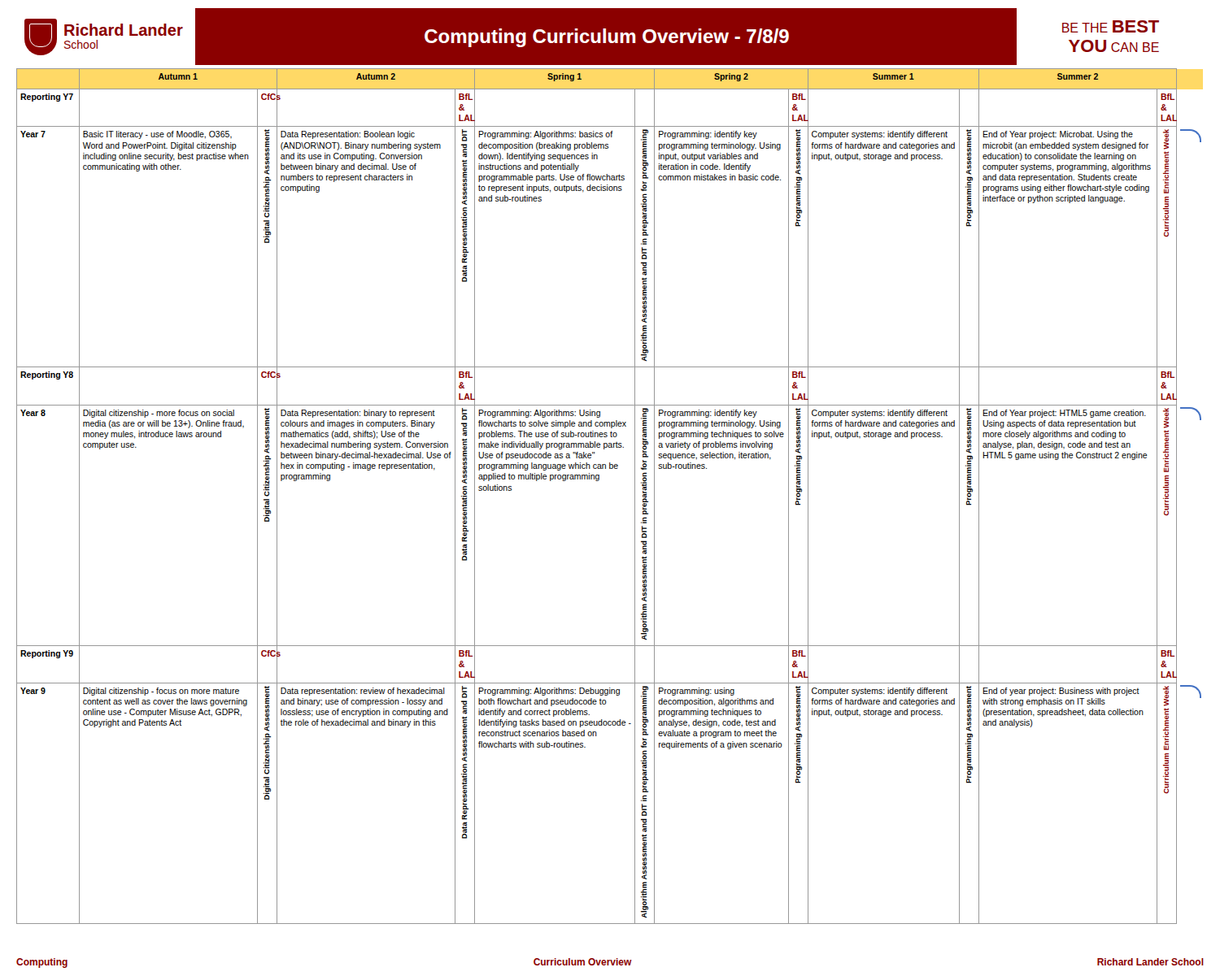Richard Lander
School
Computing Curriculum Overview - 7/8/9
BE THE BEST
YOU CAN BE
| | Autumn 1 | Autumn 2 | Spring 1 | Spring 2 | Summer 1 | Summer 2 | |
| --- | --- | --- | --- | --- | --- | --- | --- |
| Reporting Y7 | | CfCs | | BfL & LAL | | | | BfL & LAL | | | | BfL & LAL | |
| Year 7 | Basic IT literacy - use of Moodle, O365, Word and PowerPoint. Digital citizenship including online security, best practise when communicating with other. | Digital Citizenship Assessment | Data Representation: Boolean logic (AND\OR\NOT). Binary numbering system and its use in Computing. Conversion between binary and decimal. Use of numbers to represent characters in computing | Data Representation Assessment and DIT | Programming: Algorithms: basics of decomposition (breaking problems down). Identifying sequences in instructions and potentially programmable parts. Use of flowcharts to represent inputs, outputs, decisions and sub-routines | Algorithm Assessment and DIT in preparation for programming | Programming: identify key programming terminology. Using input, output variables and iteration in code. Identify common mistakes in basic code. | Programming Assessment | Computer systems: identify different forms of hardware and categories and input, output, storage and process. | Programming Assessment | End of Year project: Microbat. Using the microbit (an embedded system designed for education) to consolidate the learning on computer systems, programming, algorithms and data representation. Students create programs using either flowchart-style coding interface or python scripted language. | Curriculum Enrichment Week | |
| Reporting Y8 | | CfCs | | BfL & LAL | | | | BfL & LAL | | | | BfL & LAL | |
| Year 8 | Digital citizenship - more focus on social media (as are or will be 13+). Online fraud, money mules, introduce laws around computer use. | Digital Citizenship Assessment | Data Representation: binary to represent colours and images in computers. Binary mathematics (add, shifts); Use of the hexadecimal numbering system. Conversion between binary-decimal-hexadecimal. Use of hex in computing - image representation, programming | Data Representation Assessment and DIT | Programming: Algorithms: Using flowcharts to solve simple and complex problems. The use of sub-routines to make individually programmable parts. Use of pseudocode as a "fake" programming language which can be applied to multiple programming solutions | Algorithm Assessment and DIT in preparation for programming | Programming: identify key programming terminology. Using programming techniques to solve a variety of problems involving sequence, selection, iteration, sub-routines. | Programming Assessment | Computer systems: identify different forms of hardware and categories and input, output, storage and process. | Programming Assessment | End of Year project: HTML5 game creation. Using aspects of data representation but more closely algorithms and coding to analyse, plan, design, code and test an HTML 5 game using the Construct 2 engine | Curriculum Enrichment Week | |
| Reporting Y9 | | CfCs | | BfL & LAL | | | | BfL & LAL | | | | BfL & LAL | |
| Year 9 | Digital citizenship - focus on more mature content as well as cover the laws governing online use - Computer Misuse Act, GDPR, Copyright and Patents Act | Digital Citizenship Assessment | Data representation: review of hexadecimal and binary; use of compression - lossy and lossless; use of encryption in computing and the role of hexadecimal and binary in this | Data Representation Assessment and DIT | Programming: Algorithms: Debugging both flowchart and pseudocode to identify and correct problems. Identifying tasks based on pseudocode - reconstruct scenarios based on flowcharts with sub-routines. | Algorithm Assessment and DIT in preparation for programming | Programming: using decomposition, algorithms and programming techniques to analyse, design, code, test and evaluate a program to meet the requirements of a given scenario | Programming Assessment | Computer systems: identify different forms of hardware and categories and input, output, storage and process. | Programming Assessment | End of year project: Business with project with strong emphasis on IT skills (presentation, spreadsheet, data collection and analysis) | Curriculum Enrichment Week | |
Computing
Curriculum Overview
Richard Lander School